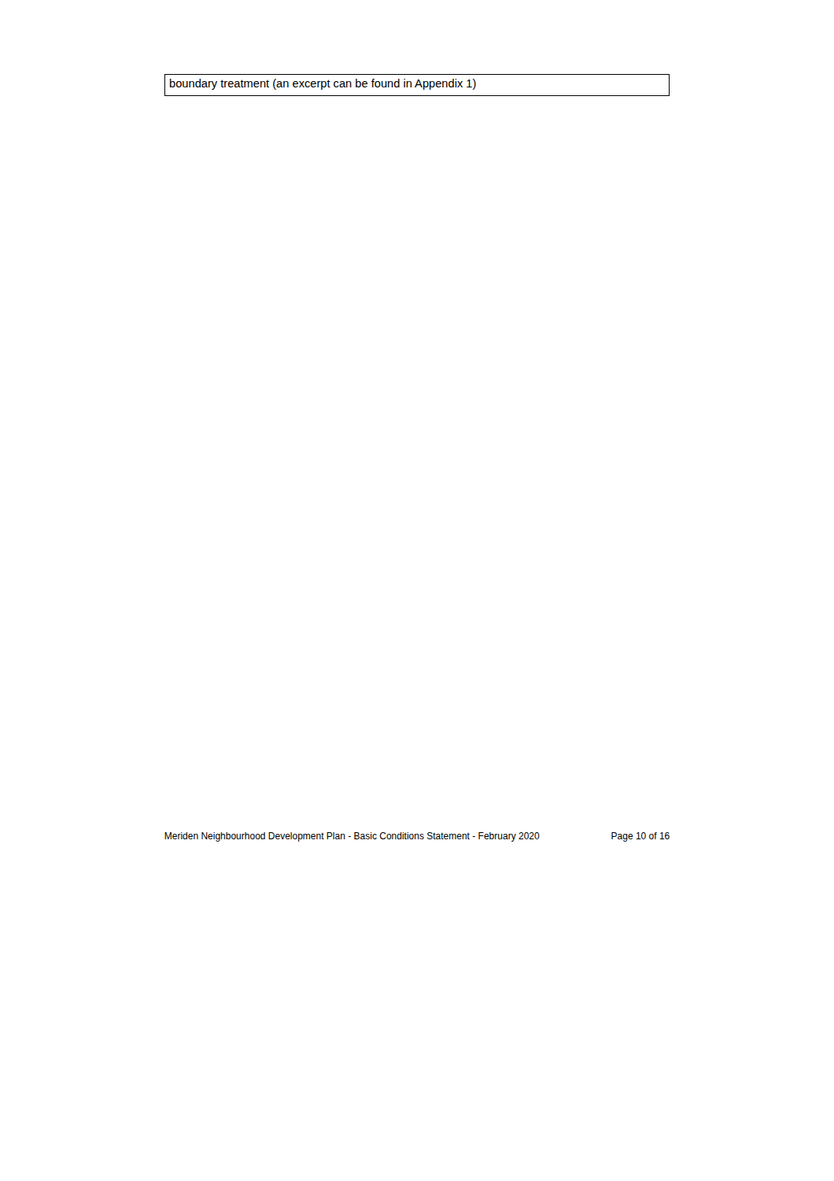| boundary treatment (an excerpt can be found in Appendix 1) |
Meriden Neighbourhood Development Plan - Basic Conditions Statement - February 2020 Page 10 of 16